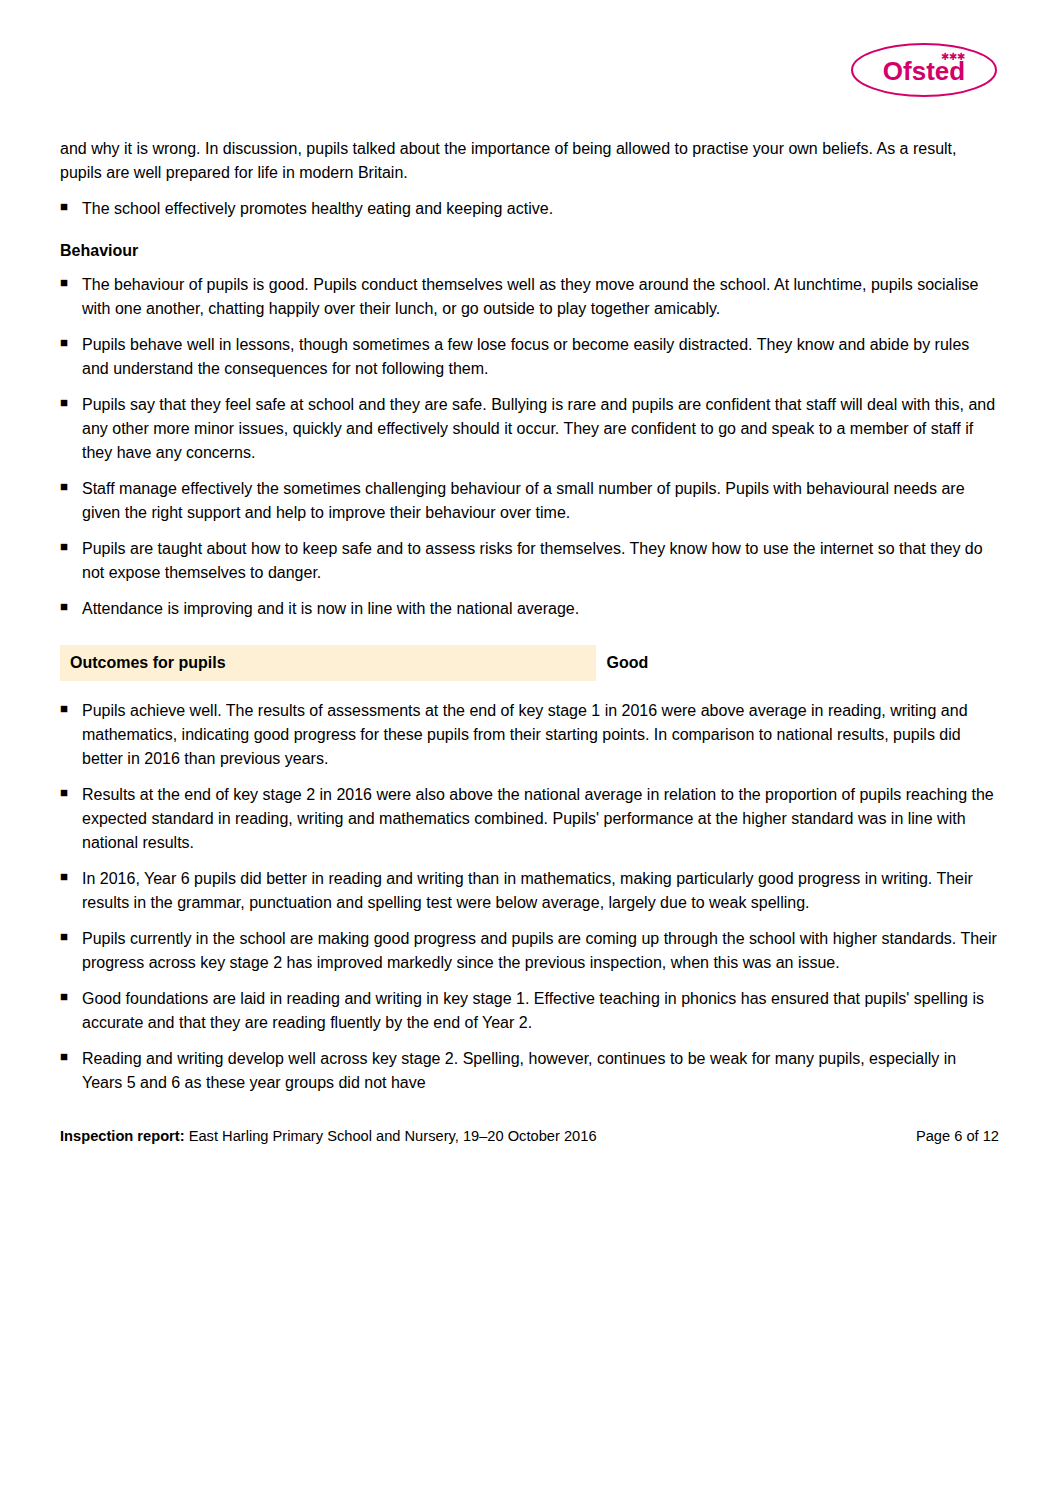Ofsted ✱✱✱
and why it is wrong. In discussion, pupils talked about the importance of being allowed to practise your own beliefs. As a result, pupils are well prepared for life in modern Britain.
The school effectively promotes healthy eating and keeping active.
Behaviour
The behaviour of pupils is good. Pupils conduct themselves well as they move around the school. At lunchtime, pupils socialise with one another, chatting happily over their lunch, or go outside to play together amicably.
Pupils behave well in lessons, though sometimes a few lose focus or become easily distracted. They know and abide by rules and understand the consequences for not following them.
Pupils say that they feel safe at school and they are safe. Bullying is rare and pupils are confident that staff will deal with this, and any other more minor issues, quickly and effectively should it occur. They are confident to go and speak to a member of staff if they have any concerns.
Staff manage effectively the sometimes challenging behaviour of a small number of pupils. Pupils with behavioural needs are given the right support and help to improve their behaviour over time.
Pupils are taught about how to keep safe and to assess risks for themselves. They know how to use the internet so that they do not expose themselves to danger.
Attendance is improving and it is now in line with the national average.
Outcomes for pupils
Good
Pupils achieve well. The results of assessments at the end of key stage 1 in 2016 were above average in reading, writing and mathematics, indicating good progress for these pupils from their starting points. In comparison to national results, pupils did better in 2016 than previous years.
Results at the end of key stage 2 in 2016 were also above the national average in relation to the proportion of pupils reaching the expected standard in reading, writing and mathematics combined. Pupils' performance at the higher standard was in line with national results.
In 2016, Year 6 pupils did better in reading and writing than in mathematics, making particularly good progress in writing. Their results in the grammar, punctuation and spelling test were below average, largely due to weak spelling.
Pupils currently in the school are making good progress and pupils are coming up through the school with higher standards. Their progress across key stage 2 has improved markedly since the previous inspection, when this was an issue.
Good foundations are laid in reading and writing in key stage 1. Effective teaching in phonics has ensured that pupils' spelling is accurate and that they are reading fluently by the end of Year 2.
Reading and writing develop well across key stage 2. Spelling, however, continues to be weak for many pupils, especially in Years 5 and 6 as these year groups did not have
Inspection report: East Harling Primary School and Nursery, 19–20 October 2016
Page 6 of 12